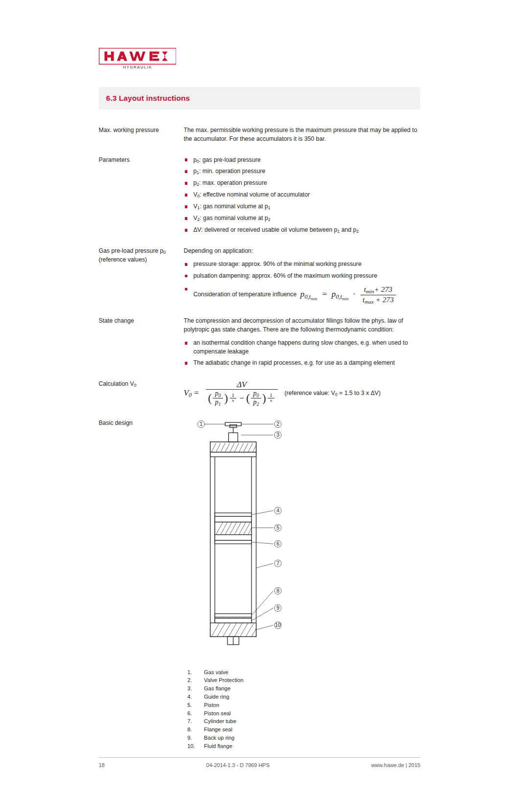HYDRAULIK
6.3 Layout instructions
Max. working pressure
The max. permissible working pressure is the maximum pressure that may be applied to the accumulator. For these accumulators it is 350 bar.
Parameters
p0: gas pre-load pressure
p1: min. operation pressure
p2: max. operation pressure
V0: effective nominal volume of accumulator
V1: gas nominal volume at p1
V2: gas nominal volume at p2
ΔV: delivered or received usable oil volume between p1 and p2
Gas pre-load pressure p0
(reference values)
Depending on application:
pressure storage: approx. 90% of the minimal working pressure
pulsation dampening: approx. 60% of the maximum working pressure
Consideration of temperature influence p0,tmin = p0,tmin · tmin+ 273 tmax + 273
State change
The compression and decompression of accumulator fillings follow the phys. law of polytropic gas state changes. There are the following thermodynamic condition:
an isothermal condition change happens during slow changes, e.g. when used to compensate leakage
The adiabatic change in rapid processes, e.g. for use as a damping element
Calculation V0
V0 = ΔV ( p0 p1 ) 1 n − ( p0 p2 ) 1 n (reference value: V0 = 1.5 to 3 x ΔV)
Basic design
1 2 3 4 5 6 7 8 9 10
| 1. | Gas valve |
| 2. | Valve Protection |
| 3. | Gas flange |
| 4. | Guide ring |
| 5. | Piston |
| 6. | Piston seal |
| 7. | Cylinder tube |
| 8. | Flange seal |
| 9. | Back up ring |
| 10. | Fluid flange |
18
04-2014-1.3 - D 7969 HPS
www.hawe.de | 2015